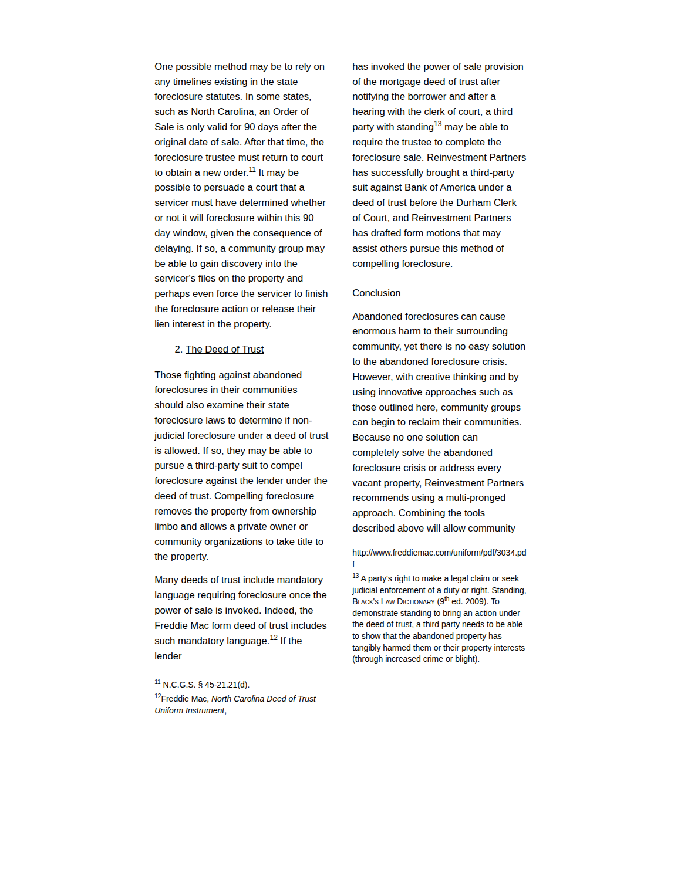One possible method may be to rely on any timelines existing in the state foreclosure statutes. In some states, such as North Carolina, an Order of Sale is only valid for 90 days after the original date of sale. After that time, the foreclosure trustee must return to court to obtain a new order.11 It may be possible to persuade a court that a servicer must have determined whether or not it will foreclosure within this 90 day window, given the consequence of delaying. If so, a community group may be able to gain discovery into the servicer's files on the property and perhaps even force the servicer to finish the foreclosure action or release their lien interest in the property.
The Deed of Trust
Those fighting against abandoned foreclosures in their communities should also examine their state foreclosure laws to determine if non-judicial foreclosure under a deed of trust is allowed. If so, they may be able to pursue a third-party suit to compel foreclosure against the lender under the deed of trust. Compelling foreclosure removes the property from ownership limbo and allows a private owner or community organizations to take title to the property.
Many deeds of trust include mandatory language requiring foreclosure once the power of sale is invoked. Indeed, the Freddie Mac form deed of trust includes such mandatory language.12 If the lender
11 N.C.G.S. § 45-21.21(d).
12Freddie Mac, North Carolina Deed of Trust Uniform Instrument,
has invoked the power of sale provision of the mortgage deed of trust after notifying the borrower and after a hearing with the clerk of court, a third party with standing13 may be able to require the trustee to complete the foreclosure sale. Reinvestment Partners has successfully brought a third-party suit against Bank of America under a deed of trust before the Durham Clerk of Court, and Reinvestment Partners has drafted form motions that may assist others pursue this method of compelling foreclosure.
Conclusion
Abandoned foreclosures can cause enormous harm to their surrounding community, yet there is no easy solution to the abandoned foreclosure crisis. However, with creative thinking and by using innovative approaches such as those outlined here, community groups can begin to reclaim their communities. Because no one solution can completely solve the abandoned foreclosure crisis or address every vacant property, Reinvestment Partners recommends using a multi-pronged approach. Combining the tools described above will allow community
http://www.freddiemac.com/uniform/pdf/3034.pdf
13 A party's right to make a legal claim or seek judicial enforcement of a duty or right. Standing, Black's Law Dictionary (9th ed. 2009). To demonstrate standing to bring an action under the deed of trust, a third party needs to be able to show that the abandoned property has tangibly harmed them or their property interests (through increased crime or blight).